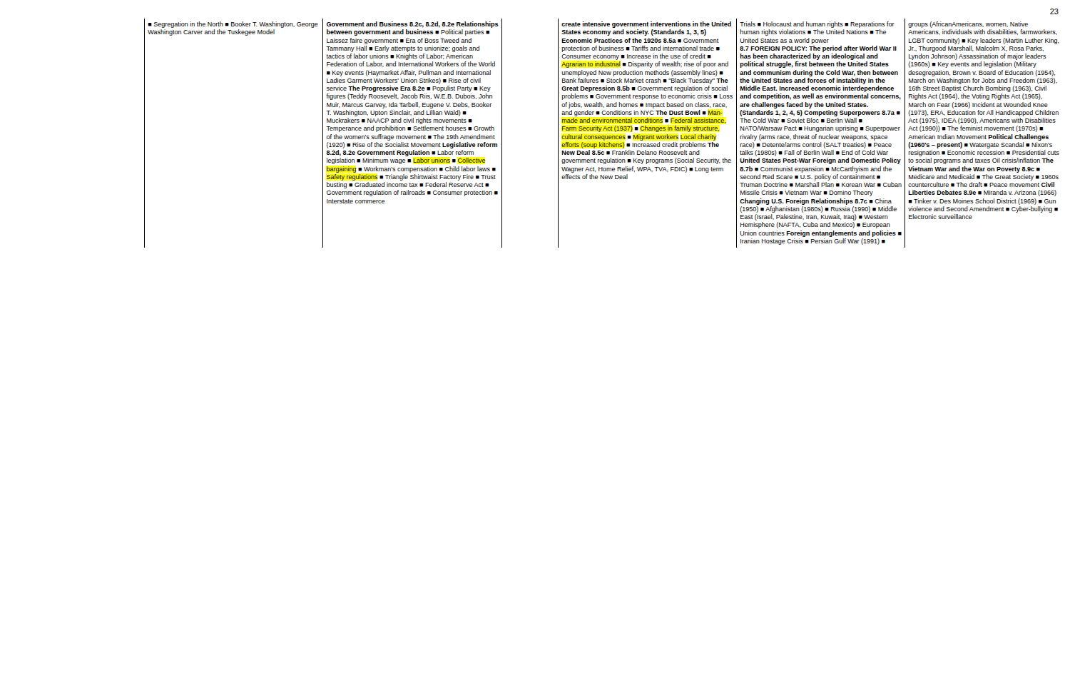23
| | ■ Segregation in the North ■ Booker T. Washington, George Washington Carver and the Tuskegee Model | Government and Business 8.2c, 8.2d, 8.2e Relationships between government and business ■ Political parties ■ Laissez faire government ■ Era of Boss Tweed and Tammany Hall ■ Early attempts to unionize; goals and tactics of labor unions ■ Knights of Labor; American Federation of Labor, and International Workers of the World ■ Key events (Haymarket Affair, Pullman and International Ladies Garment Workers' Union Strikes) ■ Rise of civil service The Progressive Era 8.2e ■ Populist Party ■ Key figures (Teddy Roosevelt, Jacob Riis, W.E.B. Dubois, John Muir, Marcus Garvey, Ida Tarbell, Eugene V. Debs, Booker T. Washington, Upton Sinclair, and Lillian Wald) ■ Muckrakers ■ NAACP and civil rights movements ■ Temperance and prohibition ■ Settlement houses ■ Growth of the women's suffrage movement ■ The 19th Amendment (1920) ■ Rise of the Socialist Movement Legislative reform 8.2d, 8.2e Government Regulation ■ Labor reform legislation ■ Minimum wage ■ Labor unions ■ Collective bargaining ■ Workman's compensation ■ Child labor laws ■ Safety regulations ■ Triangle Shirtwaist Factory Fire ■ Trust busting ■ Graduated income tax ■ Federal Reserve Act ■ Government regulation of railroads ■ Consumer protection ■ Interstate commerce | | create intensive government interventions in the United States economy and society. (Standards 1, 3, 5) Economic Practices of the 1920s 8.5a ■ Government protection of business ■ Tariffs and international trade ■ Consumer economy ■ Increase in the use of credit ■ Agrarian to industrial ■ Disparity of wealth; rise of poor and unemployed New production methods (assembly lines) ■ Bank failures ■ Stock Market crash ■ "Black Tuesday" The Great Depression 8.5b ■ Government regulation of social problems ■ Government response to economic crisis ■ Loss of jobs, wealth, and homes ■ Impact based on class, race, and gender ■ Conditions in NYC The Dust Bowl ■ Man-made and environmental conditions ■ Federal assistance, Farm Security Act (1937) ■ Changes in family structure, cultural consequences ■ Migrant workers Local charity efforts (soup kitchens) ■ Increased credit problems The New Deal 8.5c ■ Franklin Delano Roosevelt and government regulation ■ Key programs (Social Security, the Wagner Act, Home Relief, WPA, TVA, FDIC) ■ Long term effects of the New Deal | Trials ■ Holocaust and human rights ■ Reparations for human rights violations ■ The United Nations ■ The United States as a world power 8.7 FOREIGN POLICY: The period after World War II has been characterized by an ideological and political struggle, first between the United States and communism during the Cold War, then between the United States and forces of instability in the Middle East. Increased economic interdependence and competition, as well as environmental concerns, are challenges faced by the United States. (Standards 1, 2, 4, 5) Competing Superpowers 8.7a ■ The Cold War ■ Soviet Bloc ■ Berlin Wall ■ NATO/Warsaw Pact ■ Hungarian uprising ■ Superpower rivalry (arms race, threat of nuclear weapons, space race) ■ Detente/arms control (SALT treaties) ■ Peace talks (1980s) ■ Fall of Berlin Wall ■ End of Cold War United States Post-War Foreign and Domestic Policy 8.7b ■ Communist expansion ■ McCarthyism and the second Red Scare ■ U.S. policy of containment ■ Truman Doctrine ■ Marshall Plan ■ Korean War ■ Cuban Missile Crisis ■ Vietnam War ■ Domino Theory Changing U.S. Foreign Relationships 8.7c ■ China (1950) ■ Afghanistan (1980s) ■ Russia (1990) ■ Middle East (Israel, Palestine, Iran, Kuwait, Iraq) ■ Western Hemisphere (NAFTA, Cuba and Mexico) ■ European Union countries Foreign entanglements and policies ■ Iranian Hostage Crisis ■ Persian Gulf War (1991) ■ | groups (AfricanAmericans, women, Native Americans, individuals with disabilities, farmworkers, LGBT community) ■ Key leaders (Martin Luther King, Jr., Thurgood Marshall, Malcolm X, Rosa Parks, Lyndon Johnson) Assassination of major leaders (1960s) ■ Key events and legislation (Military desegregation, Brown v. Board of Education (1954), March on Washington for Jobs and Freedom (1963), 16th Street Baptist Church Bombing (1963), Civil Rights Act (1964), the Voting Rights Act (1965), March on Fear (1966) Incident at Wounded Knee (1973), ERA, Education for All Handicapped Children Act (1975), IDEA (1990), Americans with Disabilities Act (1990)) ■ The feminist movement (1970s) ■ American Indian Movement Political Challenges (1960's – present) ■ Watergate Scandal ■ Nixon's resignation ■ Economic recession ■ Presidential cuts to social programs and taxes Oil crisis/inflation The Vietnam War and the War on Poverty 8.9c ■ Medicare and Medicaid ■ The Great Society ■ 1960s counterculture ■ The draft ■ Peace movement Civil Liberties Debates 8.9e ■ Miranda v. Arizona (1966) ■ Tinker v. Des Moines School District (1969) ■ Gun violence and Second Amendment ■ Cyber-bullying ■ Electronic surveillance |